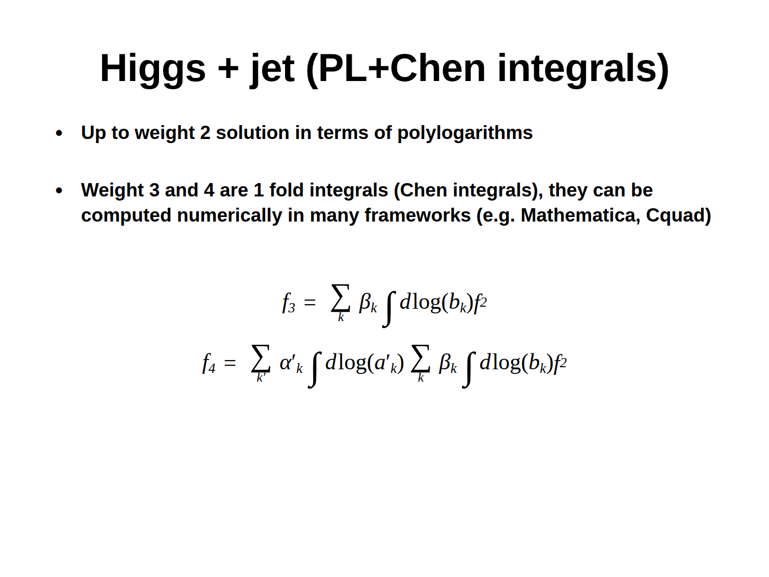Higgs + jet (PL+Chen integrals)
Up to weight 2 solution in terms of polylogarithms
Weight 3 and 4 are 1 fold integrals (Chen integrals), they can be computed numerically in many frameworks (e.g. Mathematica, Cquad)
f3 = ∑k βk ∫ dlog(bk) f2
f4 = ∑k′ α′k ∫ dlog(a′k) ∑k βk ∫ dlog(bk) f2